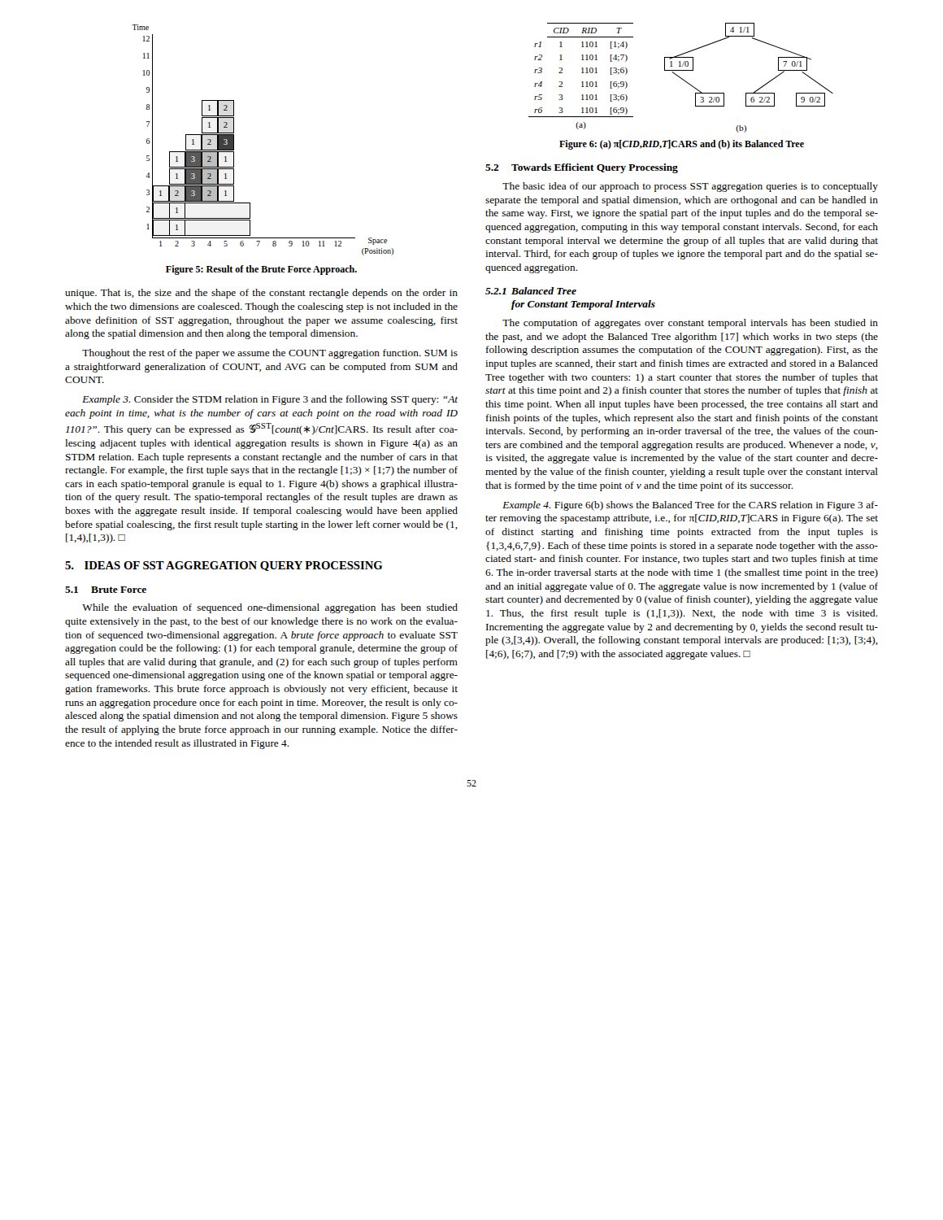Time
12
11
10
9
8
7
6
5
4
3
2
1
1
2
3
4
5
6
7
8
9
10
11
12
Space (Position)
1
1
1
2
3
2
1
1
3
2
1
1
3
2
1
1
2
3
1
2
1
2
Figure 5: Result of the Brute Force Approach.
unique. That is, the size and the shape of the constant rectangle depends on the order in which the two dimensions are coalesced. Though the coalescing step is not included in the above definition of SST aggregation, throughout the paper we assume coalescing, first along the spatial dimension and then along the temporal dimension.
Thoughout the rest of the paper we assume the COUNT aggregation function. SUM is a straightforward generalization of COUNT, and AVG can be computed from SUM and COUNT.
Example 3. Consider the STDM relation in Figure 3 and the following SST query: “At each point in time, what is the number of cars at each point on the road with road ID 1101?”. This query can be expressed as 𝒢SST[count(∗)/Cnt]CARS. Its result after coalescing adjacent tuples with identical aggregation results is shown in Figure 4(a) as an STDM relation. Each tuple represents a constant rectangle and the number of cars in that rectangle. For example, the first tuple says that in the rectangle [1;3) × [1;7) the number of cars in each spatio-temporal granule is equal to 1. Figure 4(b) shows a graphical illustration of the query result. The spatio-temporal rectangles of the result tuples are drawn as boxes with the aggregate result inside. If temporal coalescing would have been applied before spatial coalescing, the first result tuple starting in the lower left corner would be (1,[1,4),[1,3)). □
5. IDEAS OF SST AGGREGATION QUERY PROCESSING
5.1 Brute Force
While the evaluation of sequenced one-dimensional aggregation has been studied quite extensively in the past, to the best of our knowledge there is no work on the evaluation of sequenced two-dimensional aggregation. A brute force approach to evaluate SST aggregation could be the following: (1) for each temporal granule, determine the group of all tuples that are valid during that granule, and (2) for each such group of tuples perform sequenced one-dimensional aggregation using one of the known spatial or temporal aggregation frameworks. This brute force approach is obviously not very efficient, because it runs an aggregation procedure once for each point in time. Moreover, the result is only coalesced along the spatial dimension and not along the temporal dimension. Figure 5 shows the result of applying the brute force approach in our running example. Notice the difference to the intended result as illustrated in Figure 4.
| | CID | RID | T |
| --- | --- | --- | --- |
| r1 | 1 | 1101 | [1;4) |
| r2 | 1 | 1101 | [4;7) |
| r3 | 2 | 1101 | [3;6) |
| r4 | 2 | 1101 | [6;9) |
| r5 | 3 | 1101 | [3;6) |
| r6 | 3 | 1101 | [6;9) |
(a)
4 1/1
1 1/0
7 0/1
3 2/0
6 2/2
9 0/2
(b)
Figure 6: (a) π[CID,RID,T]CARS and (b) its Balanced Tree
5.2 Towards Efficient Query Processing
The basic idea of our approach to process SST aggregation queries is to conceptually separate the temporal and spatial dimension, which are orthogonal and can be handled in the same way. First, we ignore the spatial part of the input tuples and do the temporal sequenced aggregation, computing in this way temporal constant intervals. Second, for each constant temporal interval we determine the group of all tuples that are valid during that interval. Third, for each group of tuples we ignore the temporal part and do the spatial sequenced aggregation.
5.2.1 Balanced Tree
for Constant Temporal Intervals
The computation of aggregates over constant temporal intervals has been studied in the past, and we adopt the Balanced Tree algorithm [17] which works in two steps (the following description assumes the computation of the COUNT aggregation). First, as the input tuples are scanned, their start and finish times are extracted and stored in a Balanced Tree together with two counters: 1) a start counter that stores the number of tuples that start at this time point and 2) a finish counter that stores the number of tuples that finish at this time point. When all input tuples have been processed, the tree contains all start and finish points of the tuples, which represent also the start and finish points of the constant intervals. Second, by performing an in-order traversal of the tree, the values of the counters are combined and the temporal aggregation results are produced. Whenever a node, v, is visited, the aggregate value is incremented by the value of the start counter and decremented by the value of the finish counter, yielding a result tuple over the constant interval that is formed by the time point of v and the time point of its successor.
Example 4. Figure 6(b) shows the Balanced Tree for the CARS relation in Figure 3 after removing the spacestamp attribute, i.e., for π[CID,RID,T]CARS in Figure 6(a). The set of distinct starting and finishing time points extracted from the input tuples is {1,3,4,6,7,9}. Each of these time points is stored in a separate node together with the associated start- and finish counter. For instance, two tuples start and two tuples finish at time 6. The in-order traversal starts at the node with time 1 (the smallest time point in the tree) and an initial aggregate value of 0. The aggregate value is now incremented by 1 (value of start counter) and decremented by 0 (value of finish counter), yielding the aggregate value 1. Thus, the first result tuple is (1,[1,3)). Next, the node with time 3 is visited. Incrementing the aggregate value by 2 and decrementing by 0, yields the second result tuple (3,[3,4)). Overall, the following constant temporal intervals are produced: [1;3), [3;4), [4;6), [6;7), and [7;9) with the associated aggregate values. □
52